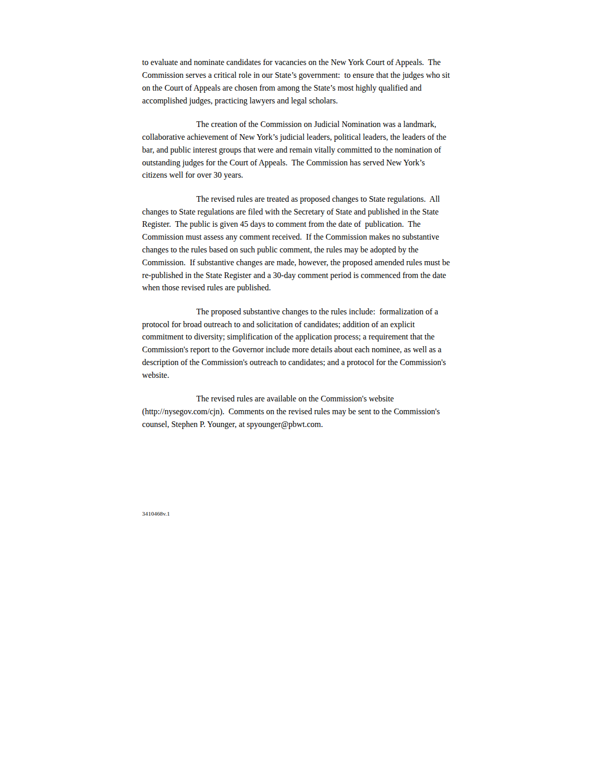to evaluate and nominate candidates for vacancies on the New York Court of Appeals. The Commission serves a critical role in our State’s government: to ensure that the judges who sit on the Court of Appeals are chosen from among the State’s most highly qualified and accomplished judges, practicing lawyers and legal scholars.
The creation of the Commission on Judicial Nomination was a landmark, collaborative achievement of New York’s judicial leaders, political leaders, the leaders of the bar, and public interest groups that were and remain vitally committed to the nomination of outstanding judges for the Court of Appeals. The Commission has served New York’s citizens well for over 30 years.
The revised rules are treated as proposed changes to State regulations. All changes to State regulations are filed with the Secretary of State and published in the State Register. The public is given 45 days to comment from the date of publication. The Commission must assess any comment received. If the Commission makes no substantive changes to the rules based on such public comment, the rules may be adopted by the Commission. If substantive changes are made, however, the proposed amended rules must be re-published in the State Register and a 30-day comment period is commenced from the date when those revised rules are published.
The proposed substantive changes to the rules include: formalization of a protocol for broad outreach to and solicitation of candidates; addition of an explicit commitment to diversity; simplification of the application process; a requirement that the Commission's report to the Governor include more details about each nominee, as well as a description of the Commission's outreach to candidates; and a protocol for the Commission's website.
The revised rules are available on the Commission's website (http://nysegov.com/cjn). Comments on the revised rules may be sent to the Commission's counsel, Stephen P. Younger, at spyounger@pbwt.com.
3410468v.1